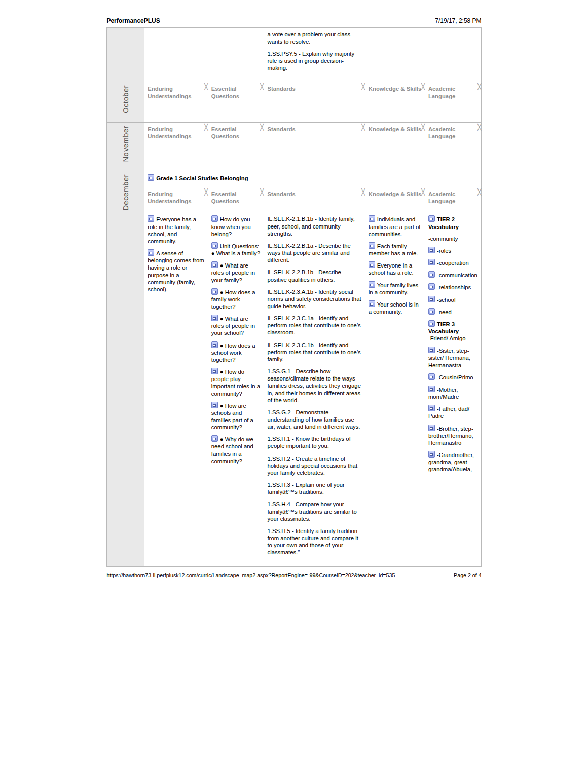PerformancePLUS
7/19/17, 2:58 PM
| | | | a vote over a problem your class wants to resolve. 1.SS.PSY.5 - Explain why majority rule is used in group decision-making. | | |
| October | Enduring Understandings ╳ | Essential Questions ╳ | Standards ╳ | Knowledge & Skills ╳ | Academic Language ╳ |
| November | Enduring Understandings ╳ | Essential Questions ╳ | Standards ╳ | Knowledge & Skills ╳ | Academic Language ╳ |
| December | Grade 1 Social Studies Belonging |
| Enduring Understandings ╳ | Essential Questions ╳ | Standards ╳ | Knowledge & Skills ╳ | Academic Language ╳ |
| Everyone has a role in the family, school, and community. A sense of belonging comes from having a role or purpose in a community (family, school). | How do you know when you belong? Unit Questions: ● What is a family? ● What are roles of people in your family? ● How does a family work together? ● What are roles of people in your school? ● How does a school work together? ● How do people play important roles in a community? ● How are schools and families part of a community? ● Why do we need school and families in a community? | IL.SEL.K-2.1.B.1b - Identify family, peer, school, and community strengths. IL.SEL.K-2.2.B.1a - Describe the ways that people are similar and different. IL.SEL.K-2.2.B.1b - Describe positive qualities in others. IL.SEL.K-2.3.A.1b - Identify social norms and safety considerations that guide behavior. IL.SEL.K-2.3.C.1a - Identify and perform roles that contribute to one’s classroom. IL.SEL.K-2.3.C.1b - Identify and perform roles that contribute to one’s family. 1.SS.G.1 - Describe how seasons/climate relate to the ways families dress, activities they engage in, and their homes in different areas of the world. 1.SS.G.2 - Demonstrate understanding of how families use air, water, and land in different ways. 1.SS.H.1 - Know the birthdays of people important to you. 1.SS.H.2 - Create a timeline of holidays and special occasions that your family celebrates. 1.SS.H.3 - Explain one of your familyâ€™s traditions. 1.SS.H.4 - Compare how your familyâ€™s traditions are similar to your classmates. 1.SS.H.5 - Identify a family tradition from another culture and compare it to your own and those of your classmates." | Individuals and families are a part of communities. Each family member has a role. Everyone in a school has a role. Your family lives in a community. Your school is in a community. | TIER 2 Vocabulary -community -roles -cooperation -communication -relationships -school -need TIER 3 Vocabulary -Friend/ Amigo -Sister, step-sister/ Hermana, Hermanastra -Cousin/Primo -Mother, mom/Madre -Father, dad/ Padre -Brother, step-brother/Hermano, Hermanastro -Grandmother, grandma, great grandma/Abuela, |
https://hawthorn73-il.perfplusk12.com/curric/Landscape_map2.aspx?ReportEngine=-99&CourseID=202&teacher_id=535
Page 2 of 4